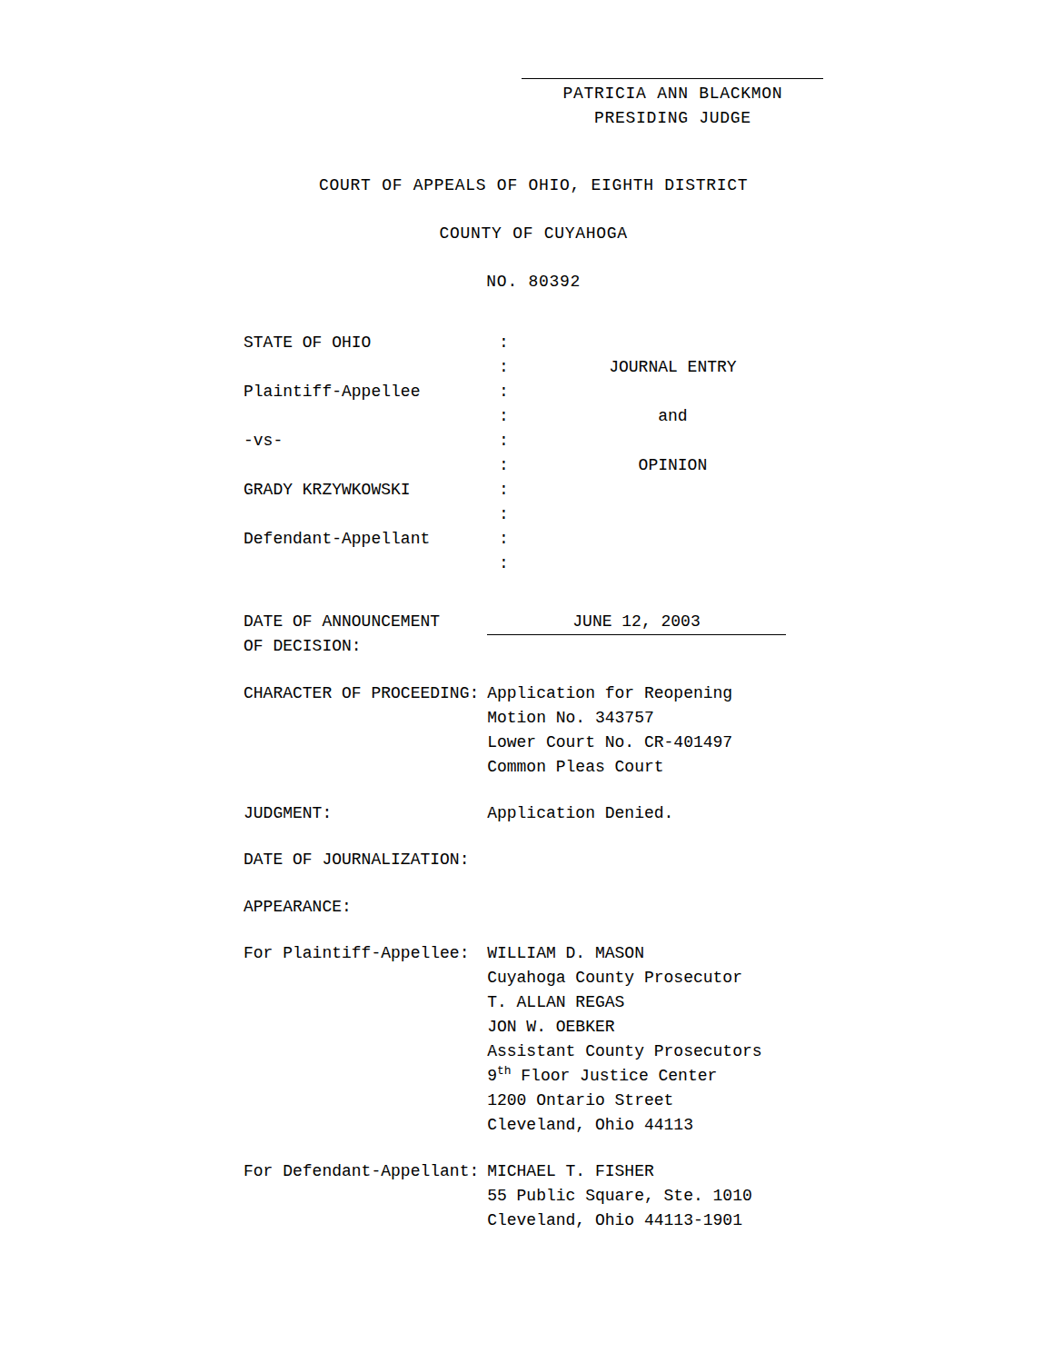PATRICIA ANN BLACKMON
PRESIDING JUDGE
COURT OF APPEALS OF OHIO, EIGHTH DISTRICT
COUNTY OF CUYAHOGA
NO. 80392
| STATE OF OHIO | : | |
| | : | JOURNAL ENTRY |
| Plaintiff-Appellee | : | |
| | : | and |
| -vs- | : | |
| | : | OPINION |
| GRADY KRZYWKOWSKI | : | |
| | : | |
| Defendant-Appellant | : | |
| | : | |
| DATE OF ANNOUNCEMENT OF DECISION: | JUNE 12, 2003 |
| CHARACTER OF PROCEEDING: | Application for Reopening Motion No. 343757 Lower Court No. CR-401497 Common Pleas Court |
| JUDGMENT: | Application Denied. |
| DATE OF JOURNALIZATION: | |
| APPEARANCE: | |
| For Plaintiff-Appellee: | WILLIAM D. MASON Cuyahoga County Prosecutor T. ALLAN REGAS JON W. OEBKER Assistant County Prosecutors 9 th Floor Justice Center 1200 Ontario Street Cleveland, Ohio 44113 |
| For Defendant-Appellant: | MICHAEL T. FISHER 55 Public Square, Ste. 1010 Cleveland, Ohio 44113-1901 |